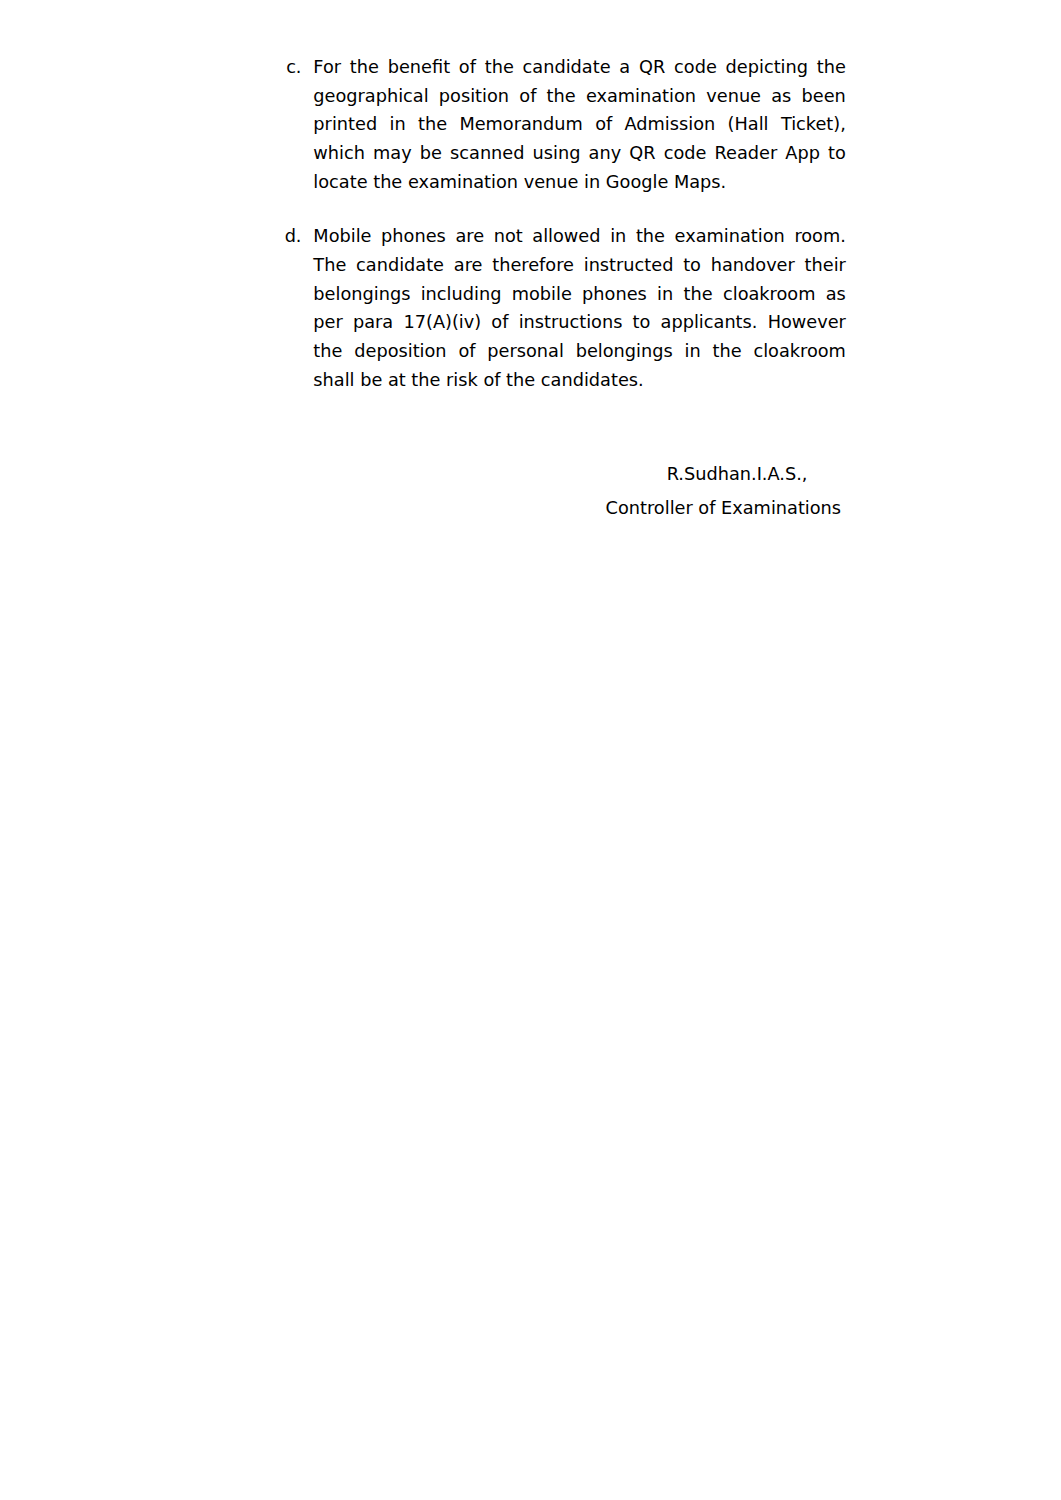For the benefit of the candidate a QR code depicting the geographical position of the examination venue as been printed in the Memorandum of Admission (Hall Ticket), which may be scanned using any QR code Reader App to locate the examination venue in Google Maps.
Mobile phones are not allowed in the examination room. The candidate are therefore instructed to handover their belongings including mobile phones in the cloakroom as per para 17(A)(iv) of instructions to applicants. However the deposition of personal belongings in the cloakroom shall be at the risk of the candidates.
R.Sudhan.I.A.S., Controller of Examinations